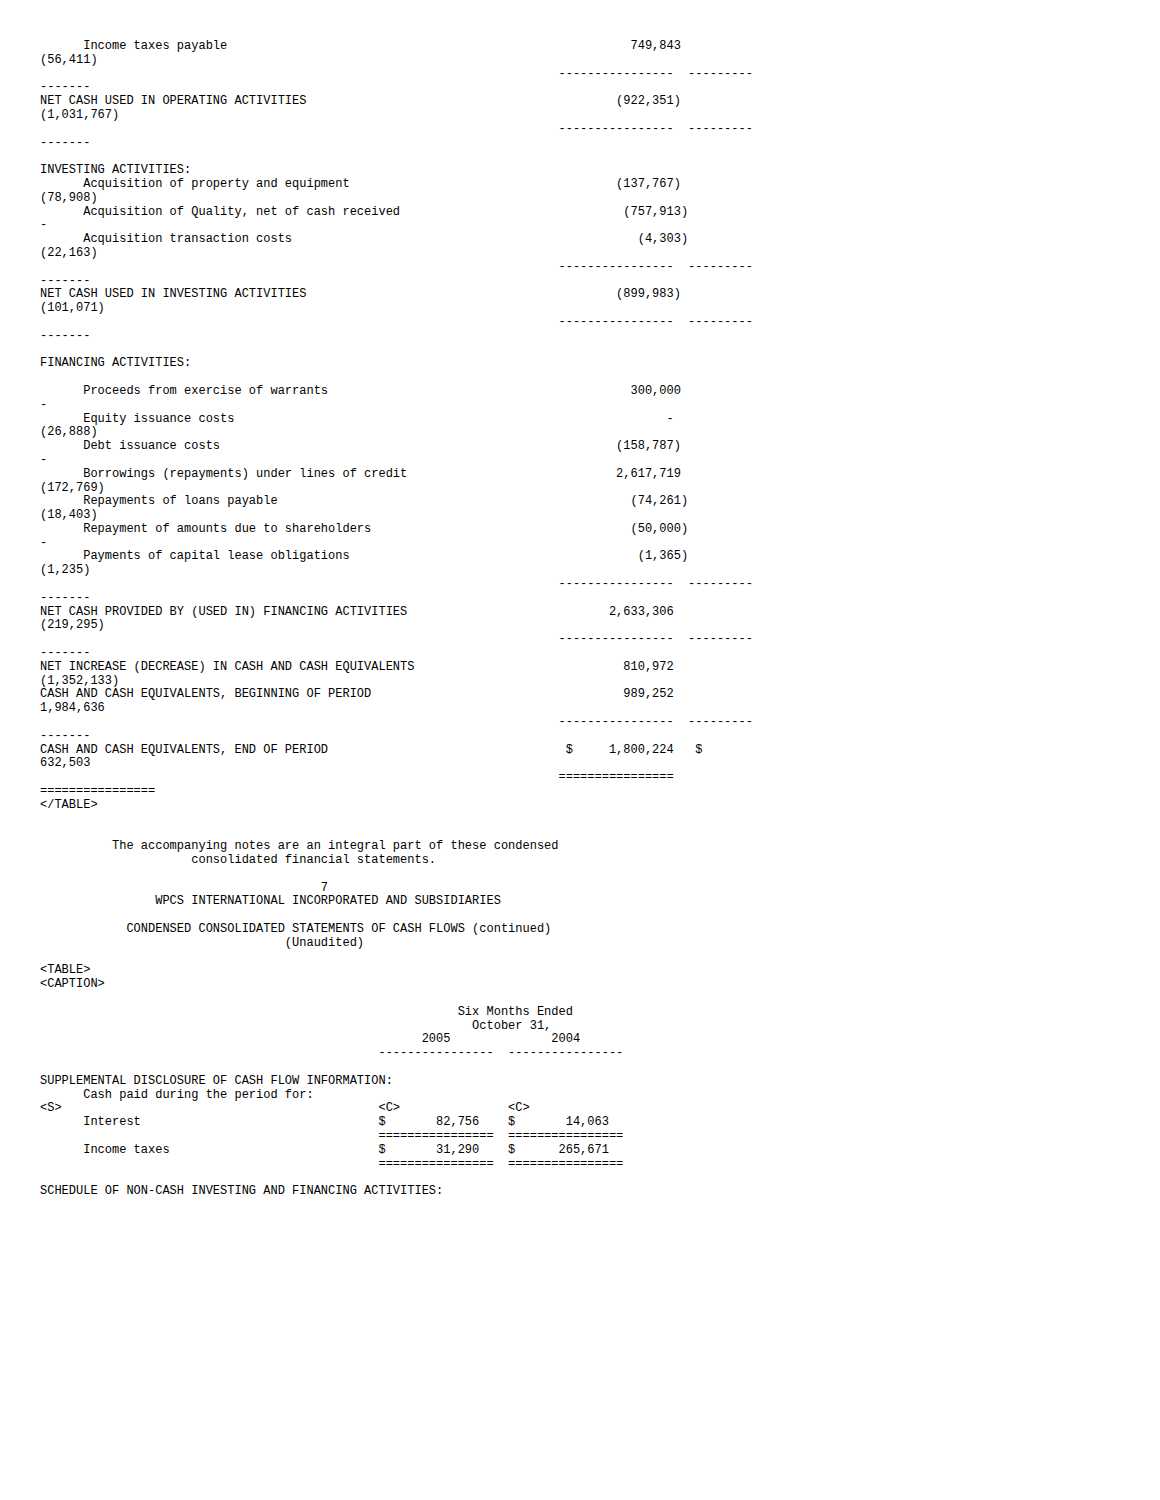Income taxes payable                                                        749,843
(56,411)
                                                                        ----------------  ---------
-------
NET CASH USED IN OPERATING ACTIVITIES                                           (922,351)
(1,031,767)
                                                                        ----------------  ---------
-------

INVESTING ACTIVITIES:
      Acquisition of property and equipment                                     (137,767)
(78,908)
      Acquisition of Quality, net of cash received                               (757,913)
-
      Acquisition transaction costs                                                (4,303)
(22,163)
                                                                        ----------------  ---------
-------
NET CASH USED IN INVESTING ACTIVITIES                                           (899,983)
(101,071)
                                                                        ----------------  ---------
-------

FINANCING ACTIVITIES:

      Proceeds from exercise of warrants                                          300,000
-
      Equity issuance costs                                                            -
(26,888)
      Debt issuance costs                                                       (158,787)
-
      Borrowings (repayments) under lines of credit                             2,617,719
(172,769)
      Repayments of loans payable                                                 (74,261)
(18,403)
      Repayment of amounts due to shareholders                                    (50,000)
-
      Payments of capital lease obligations                                        (1,365)
(1,235)
                                                                        ----------------  ---------
-------
NET CASH PROVIDED BY (USED IN) FINANCING ACTIVITIES                            2,633,306
(219,295)
                                                                        ----------------  ---------
-------
NET INCREASE (DECREASE) IN CASH AND CASH EQUIVALENTS                             810,972
(1,352,133)
CASH AND CASH EQUIVALENTS, BEGINNING OF PERIOD                                   989,252
1,984,636
                                                                        ----------------  ---------
-------
CASH AND CASH EQUIVALENTS, END OF PERIOD                                 $     1,800,224   $
632,503
                                                                        ================
================
</TABLE>


          The accompanying notes are an integral part of these condensed
                     consolidated financial statements.

                                       7
                WPCS INTERNATIONAL INCORPORATED AND SUBSIDIARIES

            CONDENSED CONSOLIDATED STATEMENTS OF CASH FLOWS (continued)
                                  (Unaudited)

<TABLE>
<CAPTION>

                                                          Six Months Ended
                                                            October 31,
                                                     2005              2004
                                               ----------------  ----------------

SUPPLEMENTAL DISCLOSURE OF CASH FLOW INFORMATION:
      Cash paid during the period for:
<S>                                            <C>               <C>
      Interest                                 $       82,756    $       14,063
                                               ================  ================
      Income taxes                             $       31,290    $      265,671
                                               ================  ================

SCHEDULE OF NON-CASH INVESTING AND FINANCING ACTIVITIES: